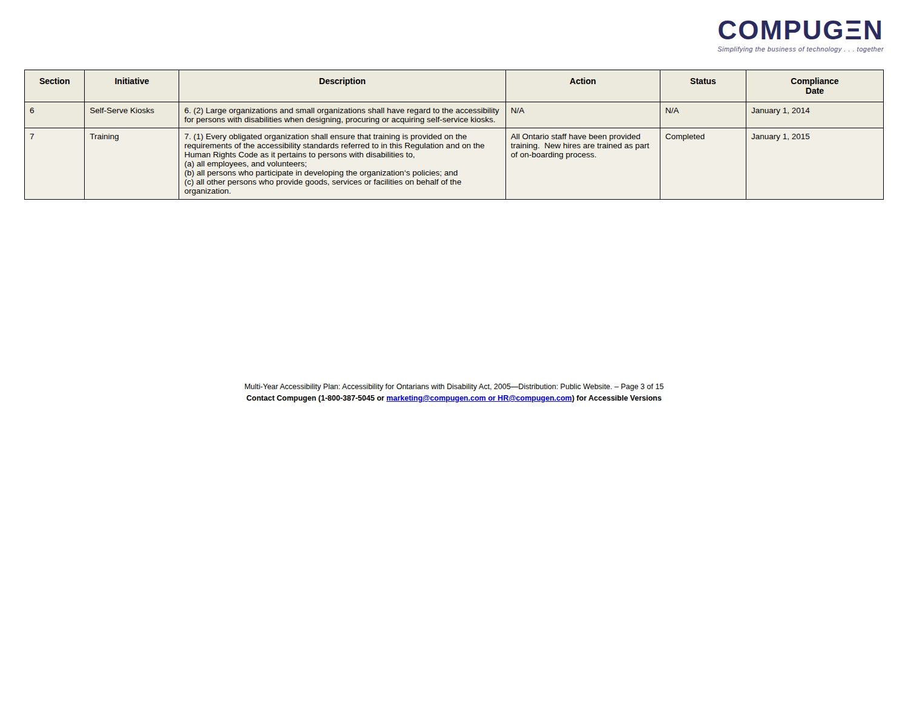COMPUGΞN
Simplifying the business of technology . . . together
| Section | Initiative | Description | Action | Status | Compliance Date |
| --- | --- | --- | --- | --- | --- |
| 6 | Self-Serve Kiosks | 6. (2) Large organizations and small organizations shall have regard to the accessibility for persons with disabilities when designing, procuring or acquiring self-service kiosks. | N/A | N/A | January 1, 2014 |
| 7 | Training | 7. (1) Every obligated organization shall ensure that training is provided on the requirements of the accessibility standards referred to in this Regulation and on the Human Rights Code as it pertains to persons with disabilities to, (a) all employees, and volunteers; (b) all persons who participate in developing the organization‘s policies; and (c) all other persons who provide goods, services or facilities on behalf of the organization. | All Ontario staff have been provided training. New hires are trained as part of on-boarding process. | Completed | January 1, 2015 |
Multi-Year Accessibility Plan: Accessibility for Ontarians with Disability Act, 2005—Distribution: Public Website. – Page 3 of 15
Contact Compugen (1-800-387-5045 or marketing@compugen.com or HR@compugen.com) for Accessible Versions